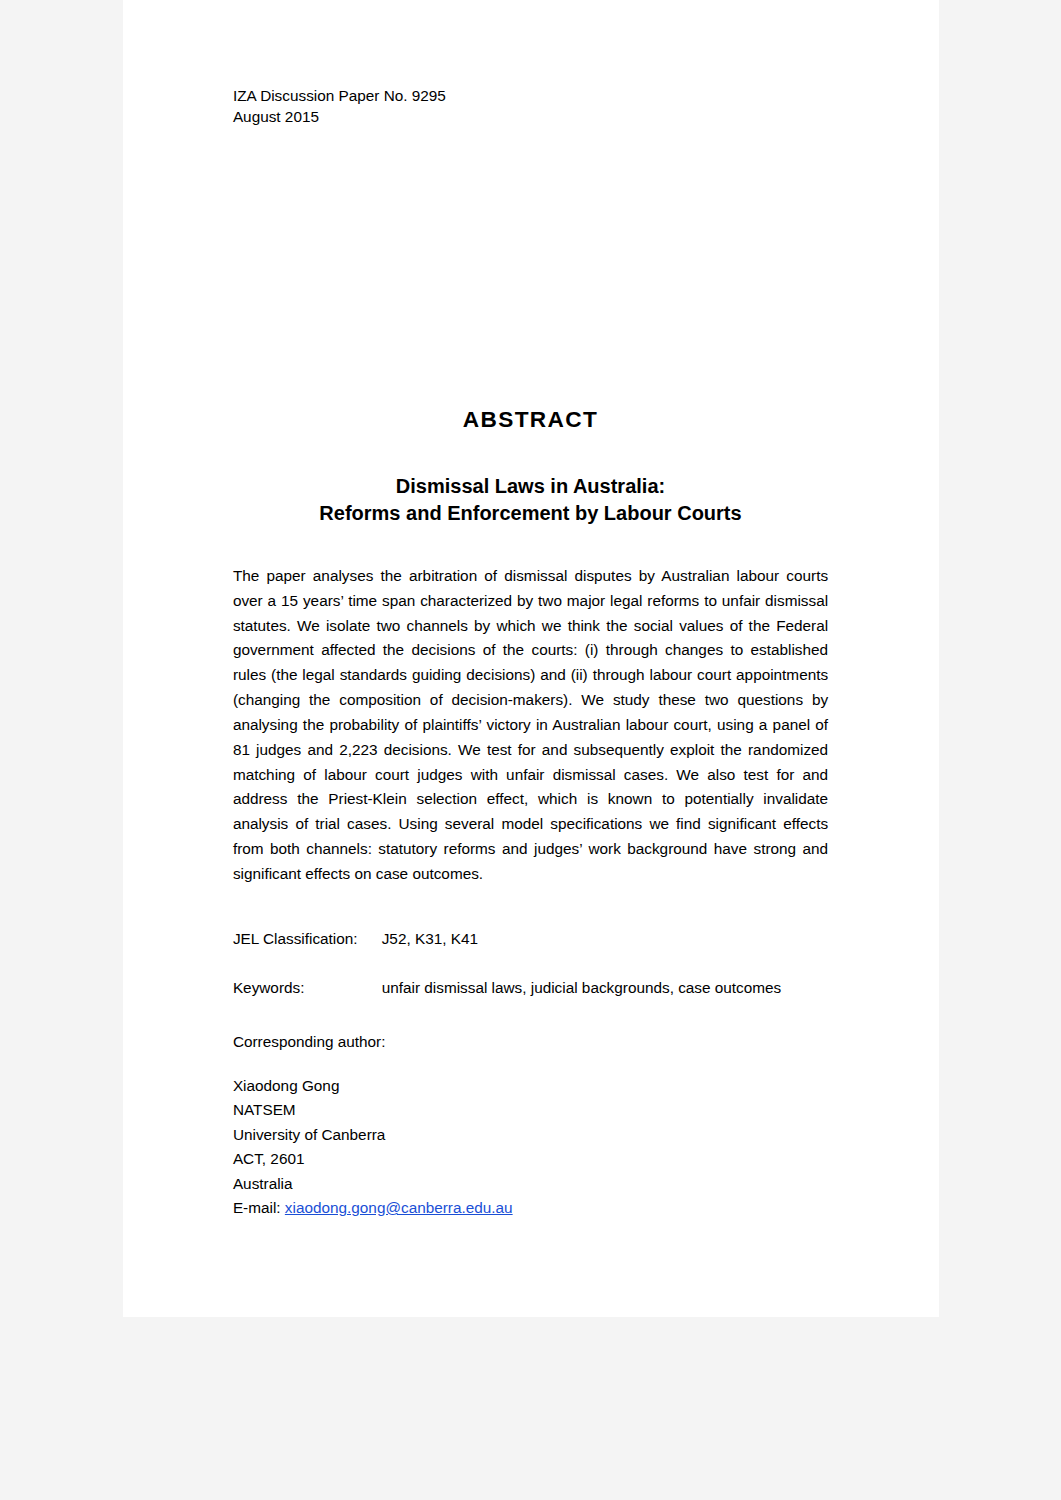IZA Discussion Paper No. 9295
August 2015
ABSTRACT
Dismissal Laws in Australia:
Reforms and Enforcement by Labour Courts
The paper analyses the arbitration of dismissal disputes by Australian labour courts over a 15 years’ time span characterized by two major legal reforms to unfair dismissal statutes. We isolate two channels by which we think the social values of the Federal government affected the decisions of the courts: (i) through changes to established rules (the legal standards guiding decisions) and (ii) through labour court appointments (changing the composition of decision-makers). We study these two questions by analysing the probability of plaintiffs’ victory in Australian labour court, using a panel of 81 judges and 2,223 decisions. We test for and subsequently exploit the randomized matching of labour court judges with unfair dismissal cases. We also test for and address the Priest-Klein selection effect, which is known to potentially invalidate analysis of trial cases. Using several model specifications we find significant effects from both channels: statutory reforms and judges’ work background have strong and significant effects on case outcomes.
JEL Classification: J52, K31, K41
Keywords: unfair dismissal laws, judicial backgrounds, case outcomes
Corresponding author:
Xiaodong Gong
NATSEM
University of Canberra
ACT, 2601
Australia
E-mail: xiaodong.gong@canberra.edu.au